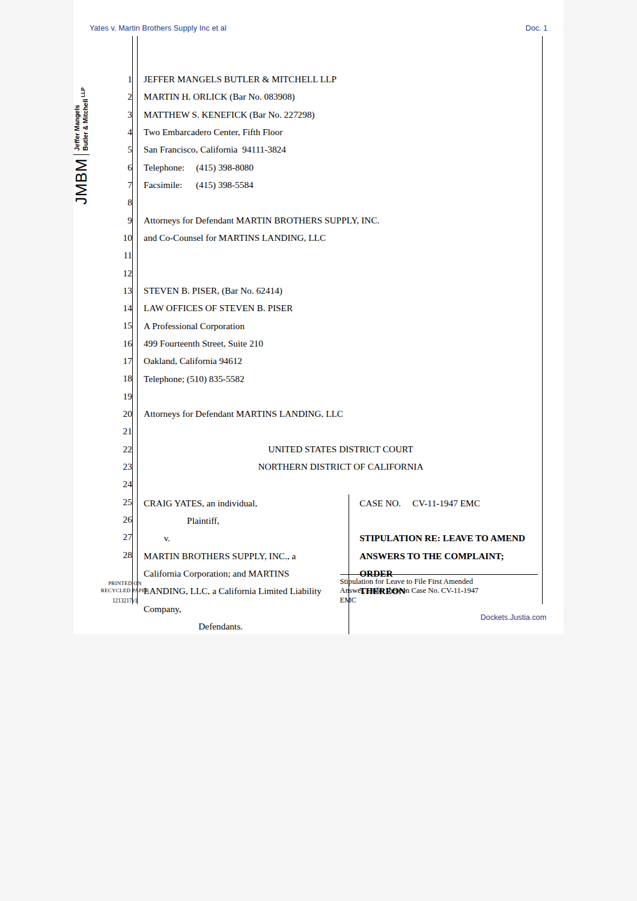Yates v. Martin Brothers Supply Inc et al Doc. 1
1
2
3
4
5
6
7
8
9
10
11
12
13
14
15
16
17
18
19
20
21
22
23
24
25
26
27
28
JMBM Jeffer Mangels
Butler & Mitchell LLP
JEFFER MANGELS BUTLER & MITCHELL LLP
MARTIN H. ORLICK (Bar No. 083908)
MATTHEW S. KENEFICK (Bar No. 227298)
Two Embarcadero Center, Fifth Floor
San Francisco, California 94111-3824
Telephone: (415) 398-8080
Facsimile: (415) 398-5584
Attorneys for Defendant MARTIN BROTHERS SUPPLY, INC.
and Co-Counsel for MARTINS LANDING, LLC
STEVEN B. PISER, (Bar No. 62414)
LAW OFFICES OF STEVEN B. PISER
A Professional Corporation
499 Fourteenth Street, Suite 210
Oakland, California 94612
Telephone; (510) 835-5582
Attorneys for Defendant MARTINS LANDING, LLC
UNITED STATES DISTRICT COURT
NORTHERN DISTRICT OF CALIFORNIA
| CRAIG YATES, an individual, Plaintiff, v. MARTIN BROTHERS SUPPLY, INC., a California Corporation; and MARTINS LANDING, LLC, a California Limited Liability Company, Defendants. | CASE NO. CV-11-1947 EMC STIPULATION RE: LEAVE TO AMEND ANSWERS TO THE COMPLAINT; ORDER THEREON Complaint Filed: April 21, 2011 Trial date: None Set |
IT IS HEREBY STIPULATED BY AND BETWEEN Plaintiff Craig Yates ("Plaintiff") and Defendants Martin Brothers Supply, Inc. and Martins Landing, LLC ("Defendants") by and through their attorneys of record, Thomas E. Frankovich, Esq. and Martin H. Orlick, Esq. of Jeffer Mangels Butler & Mitchell LLP and Steven B. Piser, Esq. as follows ("Stipulation"):
1. Martins Landing, LLC is hereby granted leave to file its First Amended Answer to the Complaint;
PRINTED ON
RECYCLED PAPER
1213217v1
Stipulation for Leave to File First Amended
Answer, Order thereon Case No. CV-11-1947
EMC
Dockets.Justia.com